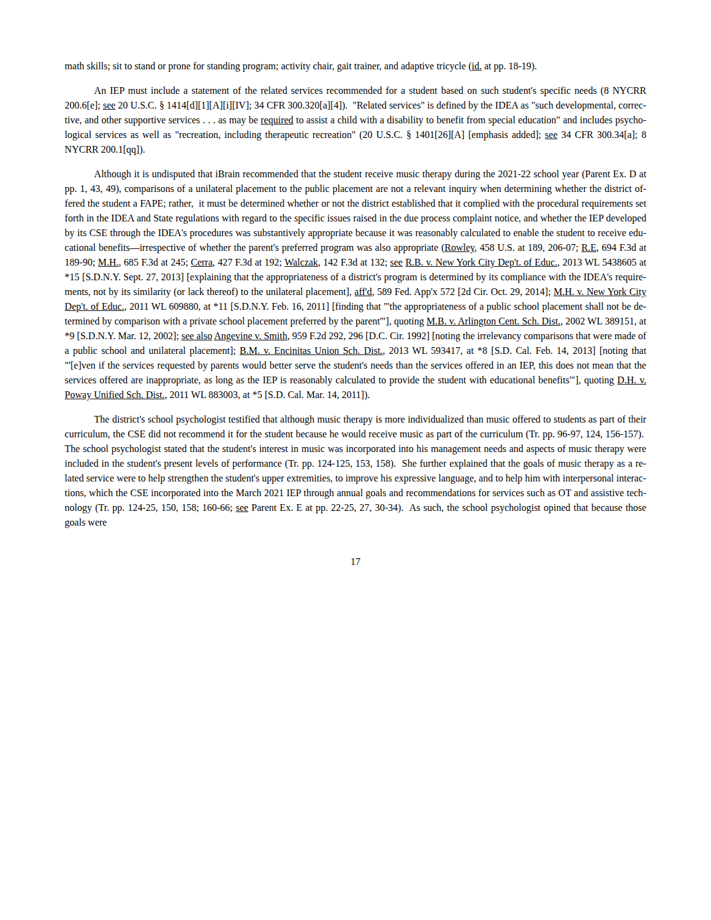math skills; sit to stand or prone for standing program; activity chair, gait trainer, and adaptive tricycle (id. at pp. 18-19).
An IEP must include a statement of the related services recommended for a student based on such student's specific needs (8 NYCRR 200.6[e]; see 20 U.S.C. § 1414[d][1][A][i][IV]; 34 CFR 300.320[a][4]). "Related services" is defined by the IDEA as "such developmental, corrective, and other supportive services . . . as may be required to assist a child with a disability to benefit from special education" and includes psychological services as well as "recreation, including therapeutic recreation" (20 U.S.C. § 1401[26][A] [emphasis added]; see 34 CFR 300.34[a]; 8 NYCRR 200.1[qq]).
Although it is undisputed that iBrain recommended that the student receive music therapy during the 2021-22 school year (Parent Ex. D at pp. 1, 43, 49), comparisons of a unilateral placement to the public placement are not a relevant inquiry when determining whether the district offered the student a FAPE; rather, it must be determined whether or not the district established that it complied with the procedural requirements set forth in the IDEA and State regulations with regard to the specific issues raised in the due process complaint notice, and whether the IEP developed by its CSE through the IDEA's procedures was substantively appropriate because it was reasonably calculated to enable the student to receive educational benefits—irrespective of whether the parent's preferred program was also appropriate (Rowley, 458 U.S. at 189, 206-07; R.E, 694 F.3d at 189-90; M.H., 685 F.3d at 245; Cerra, 427 F.3d at 192; Walczak, 142 F.3d at 132; see R.B. v. New York City Dep't. of Educ., 2013 WL 5438605 at *15 [S.D.N.Y. Sept. 27, 2013] [explaining that the appropriateness of a district's program is determined by its compliance with the IDEA's requirements, not by its similarity (or lack thereof) to the unilateral placement], aff'd, 589 Fed. App'x 572 [2d Cir. Oct. 29, 2014]; M.H. v. New York City Dep't. of Educ., 2011 WL 609880, at *11 [S.D.N.Y. Feb. 16, 2011] [finding that "'the appropriateness of a public school placement shall not be determined by comparison with a private school placement preferred by the parent'"], quoting M.B. v. Arlington Cent. Sch. Dist., 2002 WL 389151, at *9 [S.D.N.Y. Mar. 12, 2002]; see also Angevine v. Smith, 959 F.2d 292, 296 [D.C. Cir. 1992] [noting the irrelevancy comparisons that were made of a public school and unilateral placement]; B.M. v. Encinitas Union Sch. Dist., 2013 WL 593417, at *8 [S.D. Cal. Feb. 14, 2013] [noting that "'[e]ven if the services requested by parents would better serve the student's needs than the services offered in an IEP, this does not mean that the services offered are inappropriate, as long as the IEP is reasonably calculated to provide the student with educational benefits'"], quoting D.H. v. Poway Unified Sch. Dist., 2011 WL 883003, at *5 [S.D. Cal. Mar. 14, 2011]).
The district's school psychologist testified that although music therapy is more individualized than music offered to students as part of their curriculum, the CSE did not recommend it for the student because he would receive music as part of the curriculum (Tr. pp. 96-97, 124, 156-157). The school psychologist stated that the student's interest in music was incorporated into his management needs and aspects of music therapy were included in the student's present levels of performance (Tr. pp. 124-125, 153, 158). She further explained that the goals of music therapy as a related service were to help strengthen the student's upper extremities, to improve his expressive language, and to help him with interpersonal interactions, which the CSE incorporated into the March 2021 IEP through annual goals and recommendations for services such as OT and assistive technology (Tr. pp. 124-25, 150, 158; 160-66; see Parent Ex. E at pp. 22-25, 27, 30-34). As such, the school psychologist opined that because those goals were
17